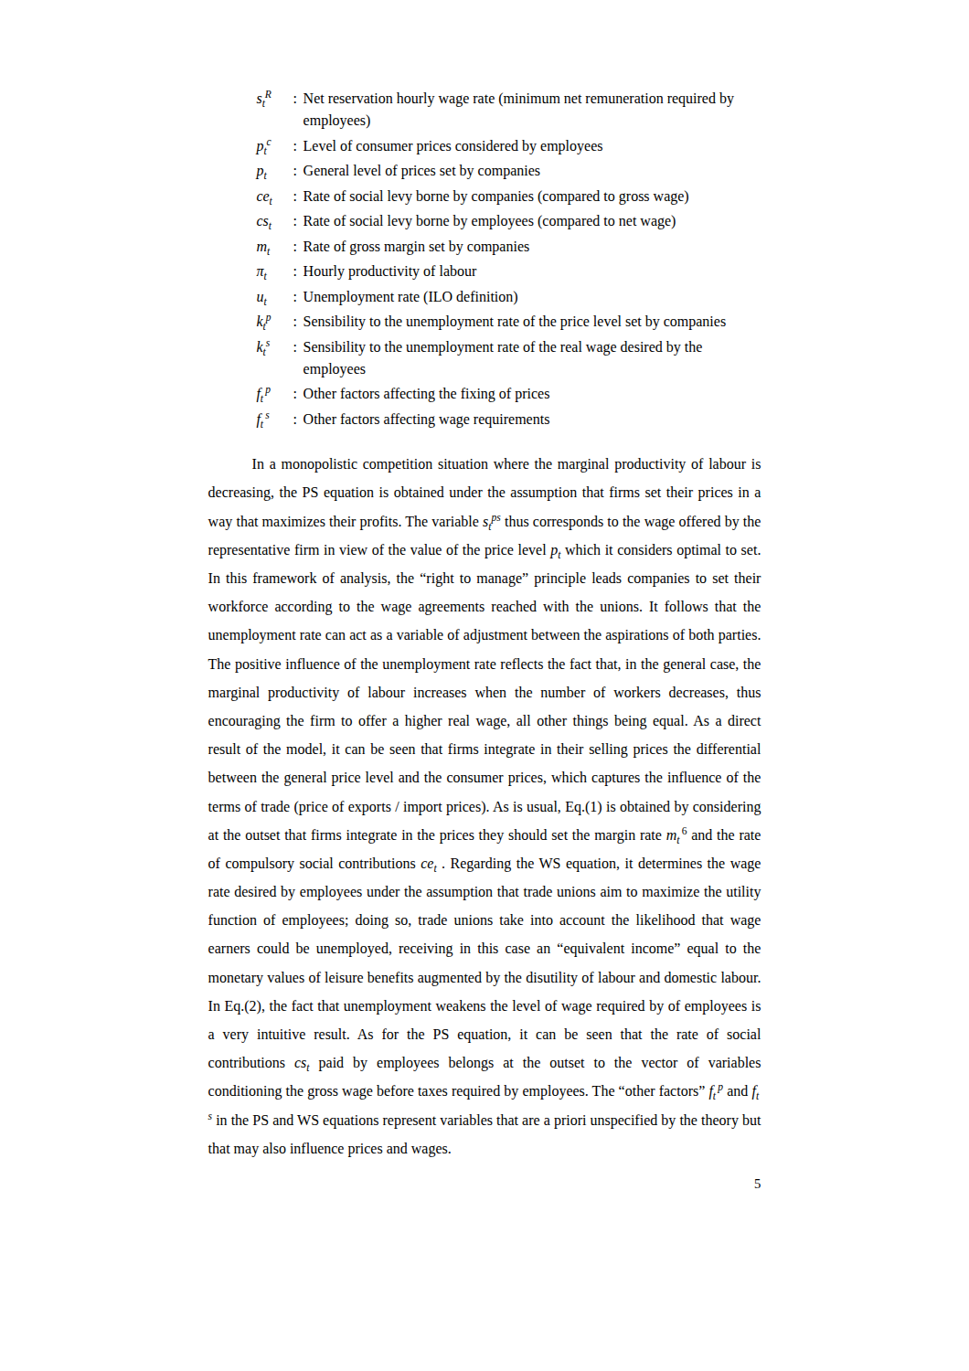stR : Net reservation hourly wage rate (minimum net remuneration required by employees)
ptc : Level of consumer prices considered by employees
pt : General level of prices set by companies
cet : Rate of social levy borne by companies (compared to gross wage)
cst : Rate of social levy borne by employees (compared to net wage)
mt : Rate of gross margin set by companies
πt : Hourly productivity of labour
ut : Unemployment rate (ILO definition)
ktp : Sensibility to the unemployment rate of the price level set by companies
kts : Sensibility to the unemployment rate of the real wage desired by the employees
ft p : Other factors affecting the fixing of prices
ft s : Other factors affecting wage requirements
In a monopolistic competition situation where the marginal productivity of labour is decreasing, the PS equation is obtained under the assumption that firms set their prices in a way that maximizes their profits. The variable stps thus corresponds to the wage offered by the representative firm in view of the value of the price level pt which it considers optimal to set. In this framework of analysis, the “right to manage” principle leads companies to set their workforce according to the wage agreements reached with the unions. It follows that the unemployment rate can act as a variable of adjustment between the aspirations of both parties. The positive influence of the unemployment rate reflects the fact that, in the general case, the marginal productivity of labour increases when the number of workers decreases, thus encouraging the firm to offer a higher real wage, all other things being equal. As a direct result of the model, it can be seen that firms integrate in their selling prices the differential between the general price level and the consumer prices, which captures the influence of the terms of trade (price of exports / import prices). As is usual, Eq.(1) is obtained by considering at the outset that firms integrate in the prices they should set the margin rate mt 6 and the rate of compulsory social contributions cet . Regarding the WS equation, it determines the wage rate desired by employees under the assumption that trade unions aim to maximize the utility function of employees; doing so, trade unions take into account the likelihood that wage earners could be unemployed, receiving in this case an “equivalent income” equal to the monetary values of leisure benefits augmented by the disutility of labour and domestic labour. In Eq.(2), the fact that unemployment weakens the level of wage required by of employees is a very intuitive result. As for the PS equation, it can be seen that the rate of social contributions cst paid by employees belongs at the outset to the vector of variables conditioning the gross wage before taxes required by employees. The “other factors” ft p and ft s in the PS and WS equations represent variables that are a priori unspecified by the theory but that may also influence prices and wages.
5